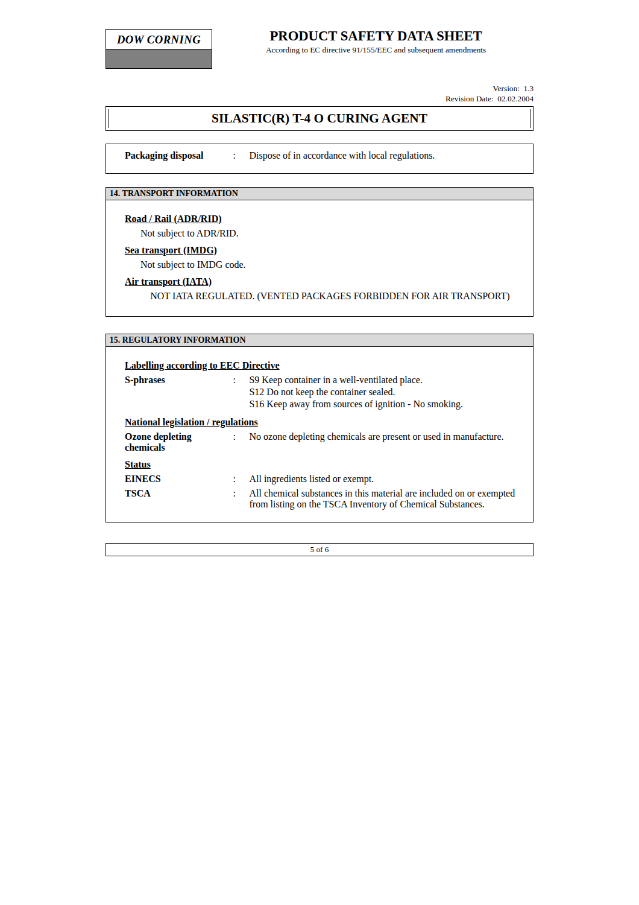DOW CORNING
PRODUCT SAFETY DATA SHEET
According to EC directive 91/155/EEC and subsequent amendments
Version: 1.3
Revision Date: 02.02.2004
SILASTIC(R) T-4 O CURING AGENT
Packaging disposal
:
Dispose of in accordance with local regulations.
14. TRANSPORT INFORMATION
Road / Rail (ADR/RID)
Not subject to ADR/RID.
Sea transport (IMDG)
Not subject to IMDG code.
Air transport (IATA)
NOT IATA REGULATED. (VENTED PACKAGES FORBIDDEN FOR AIR TRANSPORT)
15. REGULATORY INFORMATION
Labelling according to EEC Directive
S-phrases
:
S9 Keep container in a well-ventilated place.
S12 Do not keep the container sealed.
S16 Keep away from sources of ignition - No smoking.
National legislation / regulations
Ozone depleting
chemicals
:
No ozone depleting chemicals are present or used in manufacture.
Status
EINECS
:
All ingredients listed or exempt.
TSCA
:
All chemical substances in this material are included on or exempted from listing on the TSCA Inventory of Chemical Substances.
5 of 6